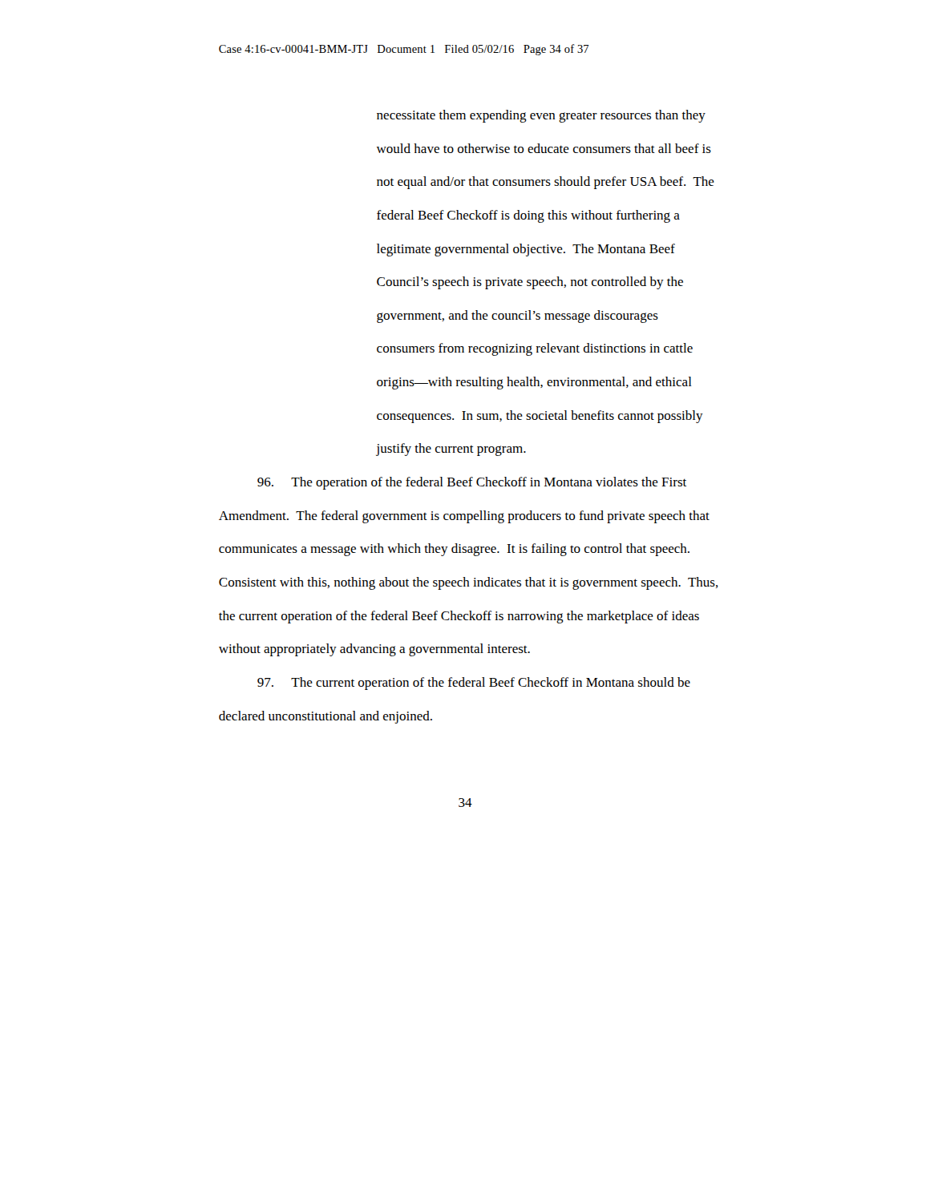Case 4:16-cv-00041-BMM-JTJ Document 1 Filed 05/02/16 Page 34 of 37
necessitate them expending even greater resources than they would have to otherwise to educate consumers that all beef is not equal and/or that consumers should prefer USA beef. The federal Beef Checkoff is doing this without furthering a legitimate governmental objective. The Montana Beef Council’s speech is private speech, not controlled by the government, and the council’s message discourages consumers from recognizing relevant distinctions in cattle origins—with resulting health, environmental, and ethical consequences. In sum, the societal benefits cannot possibly justify the current program.
96. The operation of the federal Beef Checkoff in Montana violates the First Amendment. The federal government is compelling producers to fund private speech that communicates a message with which they disagree. It is failing to control that speech. Consistent with this, nothing about the speech indicates that it is government speech. Thus, the current operation of the federal Beef Checkoff is narrowing the marketplace of ideas without appropriately advancing a governmental interest.
97. The current operation of the federal Beef Checkoff in Montana should be declared unconstitutional and enjoined.
34